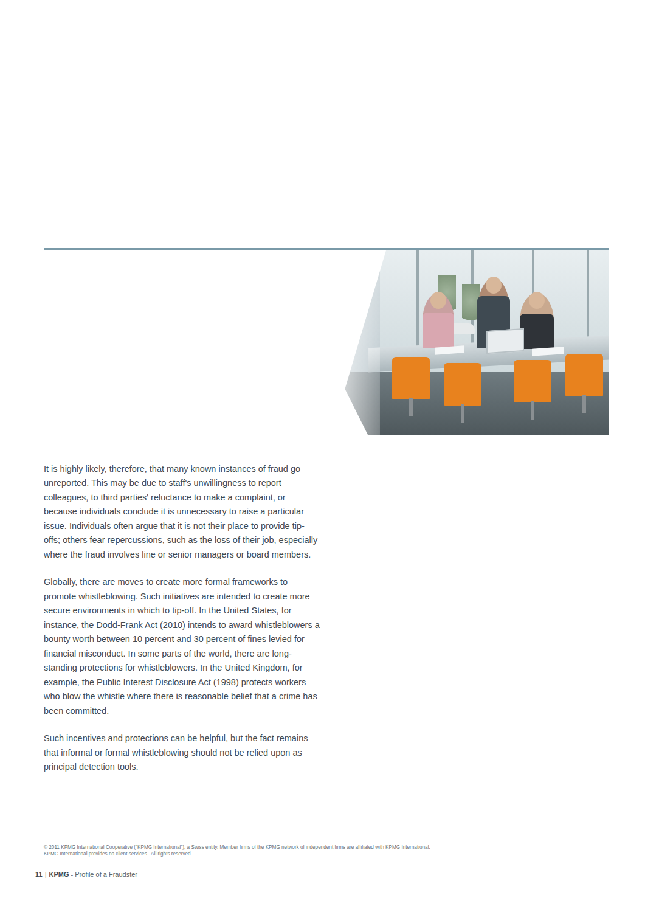It is highly likely, therefore, that many known instances of fraud go unreported. This may be due to staff's unwillingness to report colleagues, to third parties' reluctance to make a complaint, or because individuals conclude it is unnecessary to raise a particular issue. Individuals often argue that it is not their place to provide tip-offs; others fear repercussions, such as the loss of their job, especially where the fraud involves line or senior managers or board members.
Globally, there are moves to create more formal frameworks to promote whistleblowing. Such initiatives are intended to create more secure environments in which to tip-off. In the United States, for instance, the Dodd-Frank Act (2010) intends to award whistleblowers a bounty worth between 10 percent and 30 percent of fines levied for financial misconduct. In some parts of the world, there are long-standing protections for whistleblowers. In the United Kingdom, for example, the Public Interest Disclosure Act (1998) protects workers who blow the whistle where there is reasonable belief that a crime has been committed.
Such incentives and protections can be helpful, but the fact remains that informal or formal whistleblowing should not be relied upon as principal detection tools.
© 2011 KPMG International Cooperative ("KPMG International"), a Swiss entity. Member firms of the KPMG network of independent firms are affiliated with KPMG International.
KPMG International provides no client services. All rights reserved.
11|KPMG - Profile of a Fraudster